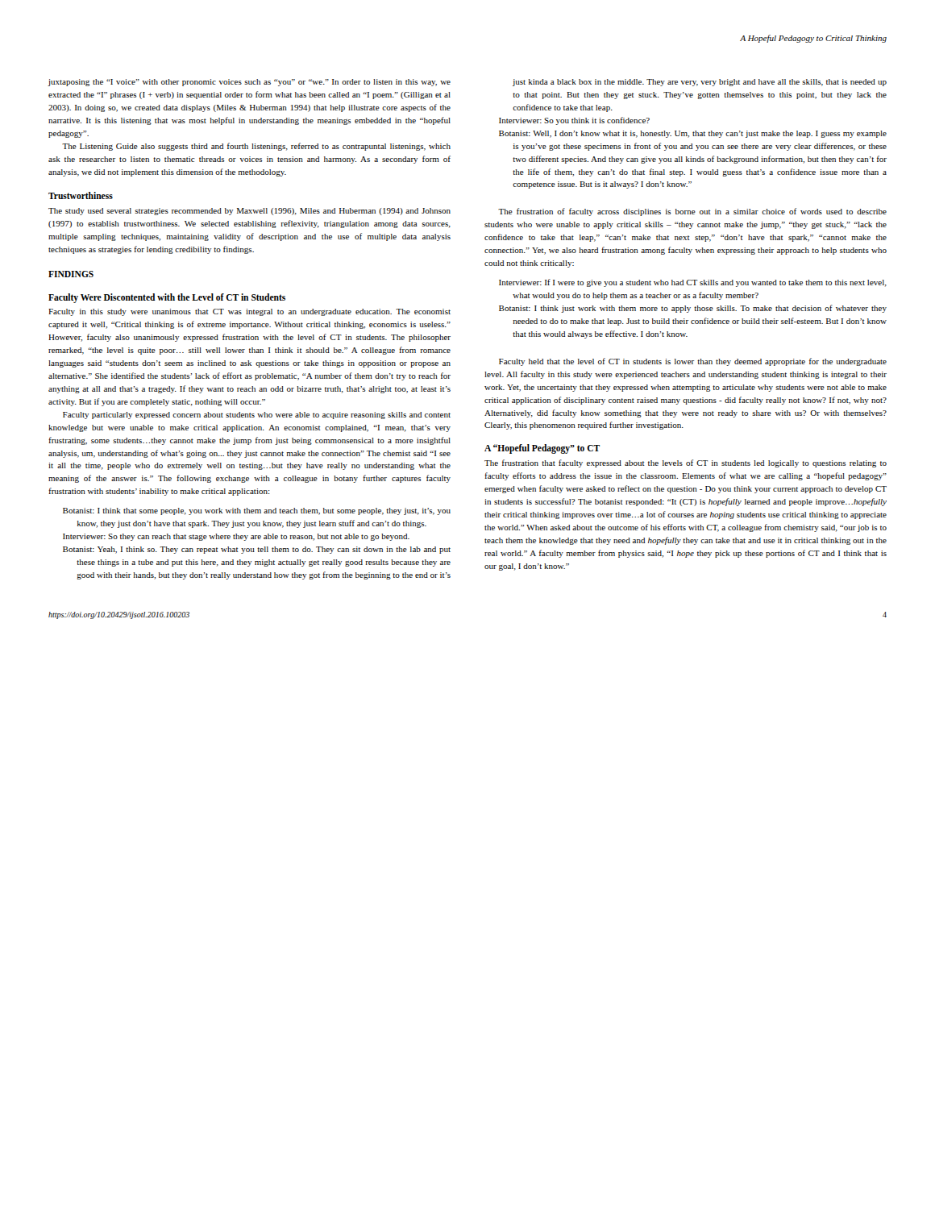A Hopeful Pedagogy to Critical Thinking
juxtaposing the “I voice” with other pronomic voices such as “you” or “we.” In order to listen in this way, we extracted the “I” phrases (I + verb) in sequential order to form what has been called an “I poem.” (Gilligan et al 2003). In doing so, we created data displays (Miles & Huberman 1994) that help illustrate core aspects of the narrative. It is this listening that was most helpful in understanding the meanings embedded in the “hopeful pedagogy”.
The Listening Guide also suggests third and fourth listenings, referred to as contrapuntal listenings, which ask the researcher to listen to thematic threads or voices in tension and harmony. As a secondary form of analysis, we did not implement this dimension of the methodology.
Trustworthiness
The study used several strategies recommended by Maxwell (1996), Miles and Huberman (1994) and Johnson (1997) to establish trustworthiness. We selected establishing reflexivity, triangulation among data sources, multiple sampling techniques, maintaining validity of description and the use of multiple data analysis techniques as strategies for lending credibility to findings.
FINDINGS
Faculty Were Discontented with the Level of CT in Students
Faculty in this study were unanimous that CT was integral to an undergraduate education. The economist captured it well, “Critical thinking is of extreme importance. Without critical thinking, economics is useless.” However, faculty also unanimously expressed frustration with the level of CT in students. The philosopher remarked, “the level is quite poor… still well lower than I think it should be.” A colleague from romance languages said “students don’t seem as inclined to ask questions or take things in opposition or propose an alternative.” She identified the students’ lack of effort as problematic, “A number of them don’t try to reach for anything at all and that’s a tragedy. If they want to reach an odd or bizarre truth, that’s alright too, at least it’s activity. But if you are completely static, nothing will occur.”
Faculty particularly expressed concern about students who were able to acquire reasoning skills and content knowledge but were unable to make critical application. An economist complained, “I mean, that’s very frustrating, some students…they cannot make the jump from just being commonsensical to a more insightful analysis, um, understanding of what’s going on... they just cannot make the connection” The chemist said “I see it all the time, people who do extremely well on testing…but they have really no understanding what the meaning of the answer is.” The following exchange with a colleague in botany further captures faculty frustration with students’ inability to make critical application:
Botanist: I think that some people, you work with them and teach them, but some people, they just, it’s, you know, they just don’t have that spark. They just you know, they just learn stuff and can’t do things.
Interviewer: So they can reach that stage where they are able to reason, but not able to go beyond.
Botanist: Yeah, I think so. They can repeat what you tell them to do. They can sit down in the lab and put these things in a tube and put this here, and they might actually get really good results because they are good with their hands, but they don’t really understand how they got from the beginning to the end or it’s just kinda a black box in the middle. They are very, very bright and have all the skills, that is needed up to that point. But then they get stuck. They’ve gotten themselves to this point, but they lack the confidence to take that leap.
Interviewer: So you think it is confidence?
Botanist: Well, I don’t know what it is, honestly. Um, that they can’t just make the leap. I guess my example is you’ve got these specimens in front of you and you can see there are very clear differences, or these two different species. And they can give you all kinds of background information, but then they can’t for the life of them, they can’t do that final step. I would guess that’s a confidence issue more than a competence issue. But is it always? I don’t know.”
The frustration of faculty across disciplines is borne out in a similar choice of words used to describe students who were unable to apply critical skills – “they cannot make the jump,” “they get stuck,” “lack the confidence to take that leap,” “can’t make that next step,” “don’t have that spark,” “cannot make the connection.” Yet, we also heard frustration among faculty when expressing their approach to help students who could not think critically:
Interviewer: If I were to give you a student who had CT skills and you wanted to take them to this next level, what would you do to help them as a teacher or as a faculty member?
Botanist: I think just work with them more to apply those skills. To make that decision of whatever they needed to do to make that leap. Just to build their confidence or build their self-esteem. But I don’t know that this would always be effective. I don’t know.
Faculty held that the level of CT in students is lower than they deemed appropriate for the undergraduate level. All faculty in this study were experienced teachers and understanding student thinking is integral to their work. Yet, the uncertainty that they expressed when attempting to articulate why students were not able to make critical application of disciplinary content raised many questions - did faculty really not know? If not, why not? Alternatively, did faculty know something that they were not ready to share with us? Or with themselves? Clearly, this phenomenon required further investigation.
A “Hopeful Pedagogy” to CT
The frustration that faculty expressed about the levels of CT in students led logically to questions relating to faculty efforts to address the issue in the classroom. Elements of what we are calling a “hopeful pedagogy” emerged when faculty were asked to reflect on the question - Do you think your current approach to develop CT in students is successful? The botanist responded: “It (CT) is hopefully learned and people improve…hopefully their critical thinking improves over time…a lot of courses are hoping students use critical thinking to appreciate the world.” When asked about the outcome of his efforts with CT, a colleague from chemistry said, “our job is to teach them the knowledge that they need and hopefully they can take that and use it in critical thinking out in the real world.” A faculty member from physics said, “I hope they pick up these portions of CT and I think that is our goal, I don’t know.”
https://doi.org/10.20429/ijsotl.2016.100203 4